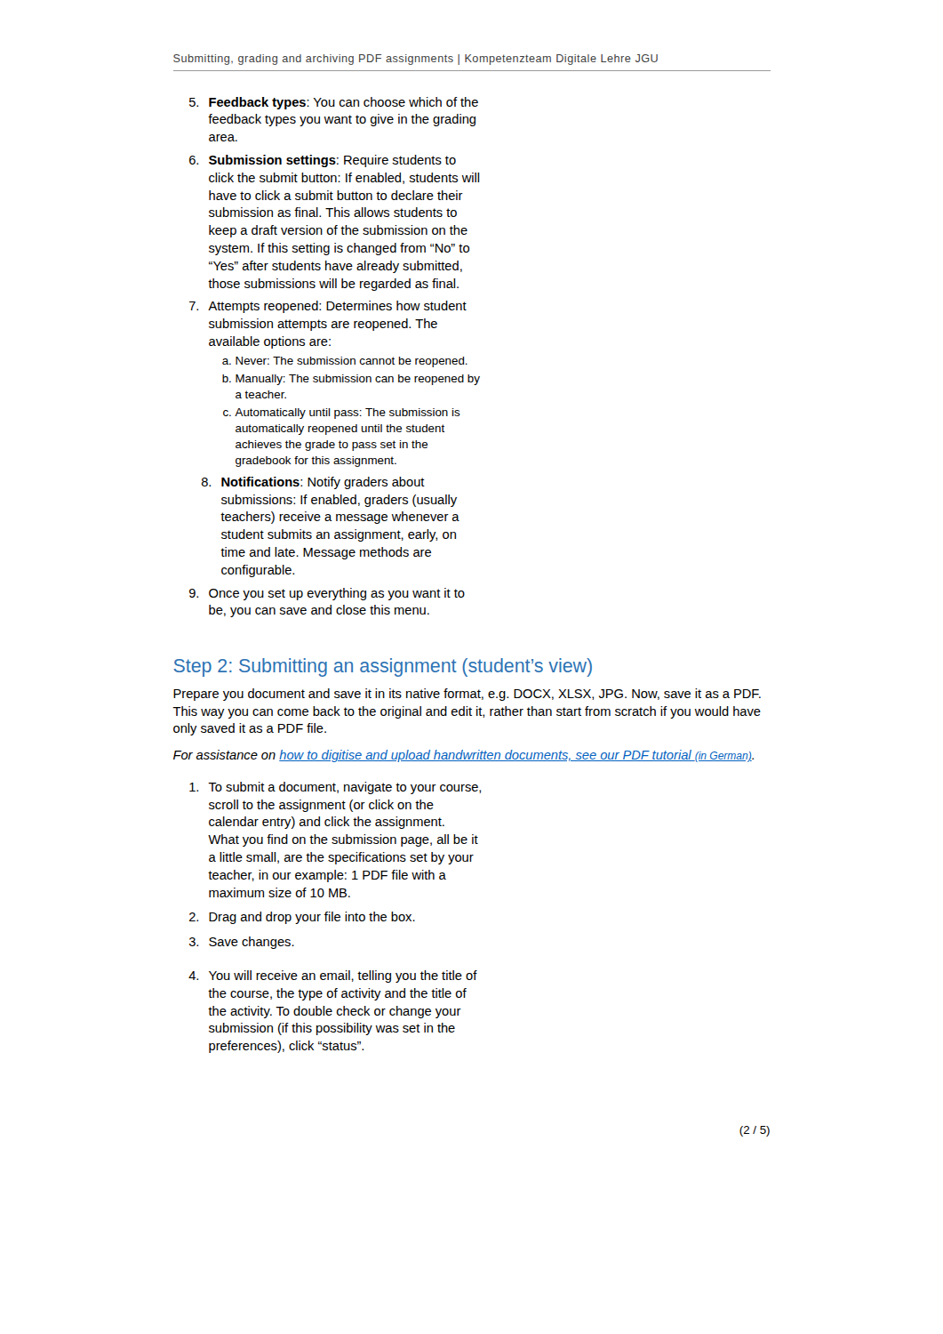Submitting, grading and archiving PDF assignments | Kompetenzteam Digitale Lehre JGU
Feedback types: You can choose which of the feedback types you want to give in the grading area.
Submission settings: Require students to click the submit button: If enabled, students will have to click a submit button to declare their submission as final. This allows students to keep a draft version of the submission on the system. If this setting is changed from “No” to “Yes” after students have already submitted, those submissions will be regarded as final.
Attempts reopened: Determines how student submission attempts are reopened. The available options are:
Never: The submission cannot be reopened.
Manually: The submission can be reopened by a teacher.
Automatically until pass: The submission is automatically reopened until the student achieves the grade to pass set in the gradebook for this assignment.
Notifications: Notify graders about submissions: If enabled, graders (usually teachers) receive a message whenever a student submits an assignment, early, on time and late. Message methods are configurable.
Once you set up everything as you want it to be, you can save and close this menu.
Step 2: Submitting an assignment (student’s view)
Prepare you document and save it in its native format, e.g. DOCX, XLSX, JPG. Now, save it as a PDF. This way you can come back to the original and edit it, rather than start from scratch if you would have only saved it as a PDF file.
For assistance on how to digitise and upload handwritten documents, see our PDF tutorial (in German).
To submit a document, navigate to your course, scroll to the assignment (or click on the calendar entry) and click the assignment.
What you find on the submission page, all be it a little small, are the specifications set by your teacher, in our example: 1 PDF file with a maximum size of 10 MB.
Drag and drop your file into the box.
Save changes.
You will receive an email, telling you the title of the course, the type of activity and the title of the activity. To double check or change your submission (if this possibility was set in the preferences), click “status”.
(2 / 5)